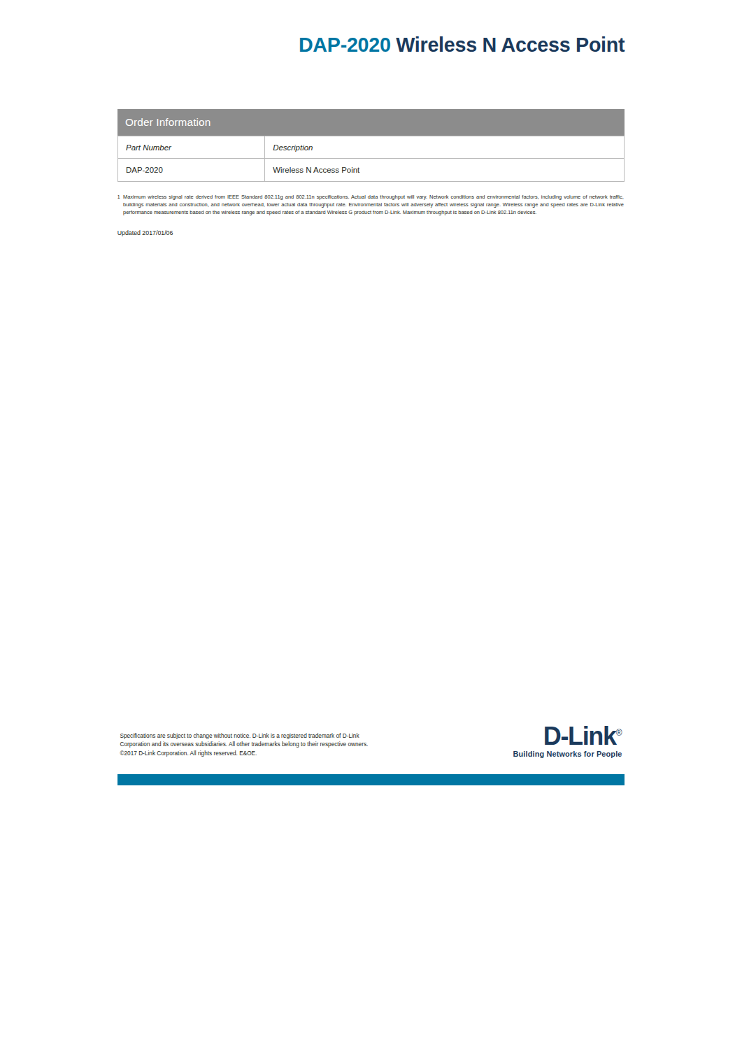DAP-2020 Wireless N Access Point
Order Information
| Part Number | Description |
| DAP-2020 | Wireless N Access Point |
1 Maximum wireless signal rate derived from IEEE Standard 802.11g and 802.11n specifications. Actual data throughput will vary. Network conditions and environmental factors, including volume of network traffic, buildings materials and construction, and network overhead, lower actual data throughput rate. Environmental factors will adversely affect wireless signal range. Wireless range and speed rates are D-Link relative performance measurements based on the wireless range and speed rates of a standard Wireless G product from D-Link. Maximum throughput is based on D-Link 802.11n devices.
Updated 2017/01/06
Specifications are subject to change without notice. D-Link is a registered trademark of D-Link
Corporation and its overseas subsidiaries. All other trademarks belong to their respective owners.
©2017 D-Link Corporation. All rights reserved. E&OE.
D-Link®
Building Networks for People